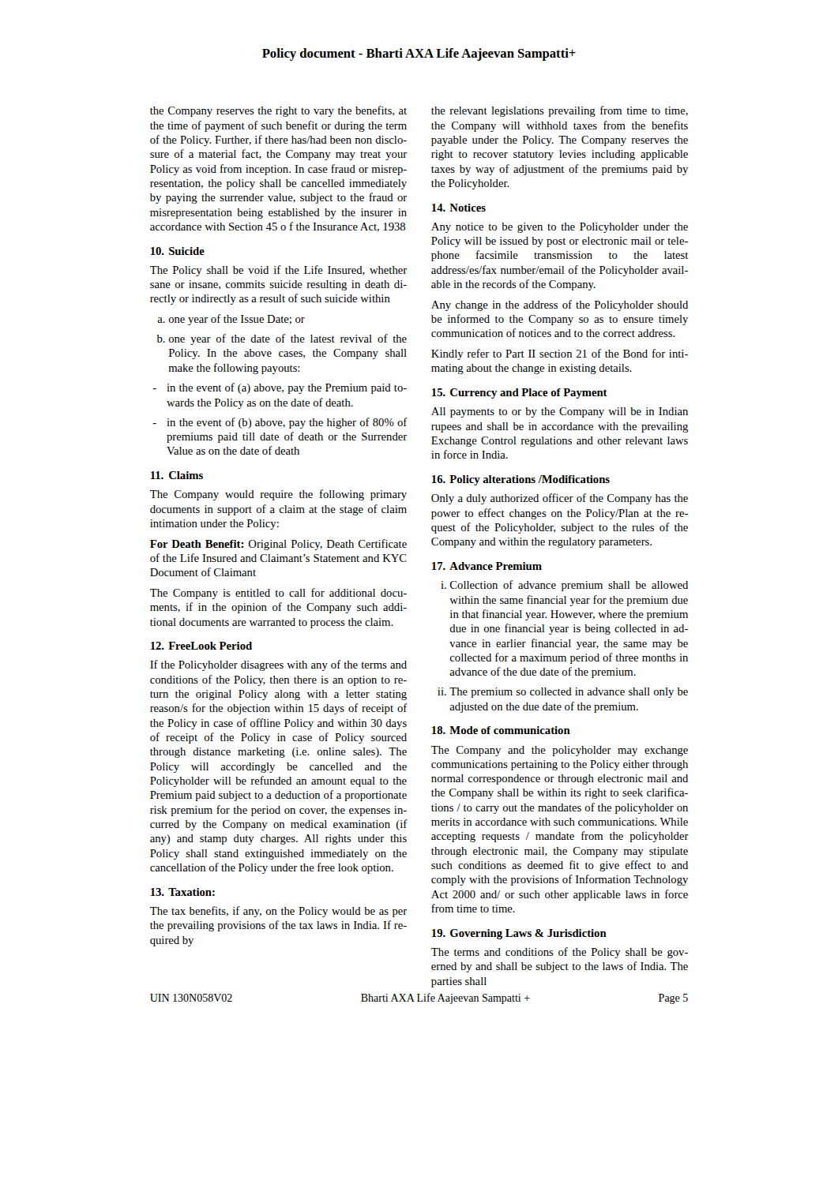Policy document - Bharti AXA Life Aajeevan Sampatti+
the Company reserves the right to vary the benefits, at the time of payment of such benefit or during the term of the Policy. Further, if there has/had been non disclosure of a material fact, the Company may treat your Policy as void from inception. In case fraud or misrepresentation, the policy shall be cancelled immediately by paying the surrender value, subject to the fraud or misrepresentation being established by the insurer in accordance with Section 45 o f the Insurance Act, 1938
10. Suicide
The Policy shall be void if the Life Insured, whether sane or insane, commits suicide resulting in death directly or indirectly as a result of such suicide within
one year of the Issue Date; or
one year of the date of the latest revival of the Policy. In the above cases, the Company shall make the following payouts:
in the event of (a) above, pay the Premium paid towards the Policy as on the date of death.
in the event of (b) above, pay the higher of 80% of premiums paid till date of death or the Surrender Value as on the date of death
11. Claims
The Company would require the following primary documents in support of a claim at the stage of claim intimation under the Policy:
For Death Benefit: Original Policy, Death Certificate of the Life Insured and Claimant’s Statement and KYC Document of Claimant
The Company is entitled to call for additional documents, if in the opinion of the Company such additional documents are warranted to process the claim.
12. FreeLook Period
If the Policyholder disagrees with any of the terms and conditions of the Policy, then there is an option to return the original Policy along with a letter stating reason/s for the objection within 15 days of receipt of the Policy in case of offline Policy and within 30 days of receipt of the Policy in case of Policy sourced through distance marketing (i.e. online sales). The Policy will accordingly be cancelled and the Policyholder will be refunded an amount equal to the Premium paid subject to a deduction of a proportionate risk premium for the period on cover, the expenses incurred by the Company on medical examination (if any) and stamp duty charges. All rights under this Policy shall stand extinguished immediately on the cancellation of the Policy under the free look option.
13. Taxation:
The tax benefits, if any, on the Policy would be as per the prevailing provisions of the tax laws in India. If required by
the relevant legislations prevailing from time to time, the Company will withhold taxes from the benefits payable under the Policy. The Company reserves the right to recover statutory levies including applicable taxes by way of adjustment of the premiums paid by the Policyholder.
14. Notices
Any notice to be given to the Policyholder under the Policy will be issued by post or electronic mail or telephone facsimile transmission to the latest address/es/fax number/email of the Policyholder available in the records of the Company.
Any change in the address of the Policyholder should be informed to the Company so as to ensure timely communication of notices and to the correct address.
Kindly refer to Part II section 21 of the Bond for intimating about the change in existing details.
15. Currency and Place of Payment
All payments to or by the Company will be in Indian rupees and shall be in accordance with the prevailing Exchange Control regulations and other relevant laws in force in India.
16. Policy alterations /Modifications
Only a duly authorized officer of the Company has the power to effect changes on the Policy/Plan at the request of the Policyholder, subject to the rules of the Company and within the regulatory parameters.
17. Advance Premium
Collection of advance premium shall be allowed within the same financial year for the premium due in that financial year. However, where the premium due in one financial year is being collected in advance in earlier financial year, the same may be collected for a maximum period of three months in advance of the due date of the premium.
The premium so collected in advance shall only be adjusted on the due date of the premium.
18. Mode of communication
The Company and the policyholder may exchange communications pertaining to the Policy either through normal correspondence or through electronic mail and the Company shall be within its right to seek clarifications / to carry out the mandates of the policyholder on merits in accordance with such communications. While accepting requests / mandate from the policyholder through electronic mail, the Company may stipulate such conditions as deemed fit to give effect to and comply with the provisions of Information Technology Act 2000 and/ or such other applicable laws in force from time to time.
19. Governing Laws & Jurisdiction
The terms and conditions of the Policy shall be governed by and shall be subject to the laws of India. The parties shall
UIN 130N058V02
Bharti AXA Life Aajeevan Sampatti +
Page 5